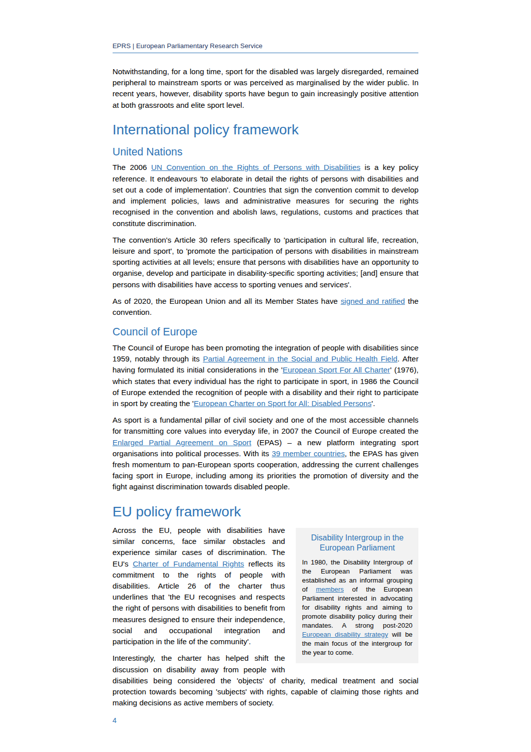EPRS | European Parliamentary Research Service
Notwithstanding, for a long time, sport for the disabled was largely disregarded, remained peripheral to mainstream sports or was perceived as marginalised by the wider public. In recent years, however, disability sports have begun to gain increasingly positive attention at both grassroots and elite sport level.
International policy framework
United Nations
The 2006 UN Convention on the Rights of Persons with Disabilities is a key policy reference. It endeavours 'to elaborate in detail the rights of persons with disabilities and set out a code of implementation'. Countries that sign the convention commit to develop and implement policies, laws and administrative measures for securing the rights recognised in the convention and abolish laws, regulations, customs and practices that constitute discrimination.
The convention's Article 30 refers specifically to 'participation in cultural life, recreation, leisure and sport', to 'promote the participation of persons with disabilities in mainstream sporting activities at all levels; ensure that persons with disabilities have an opportunity to organise, develop and participate in disability-specific sporting activities; [and] ensure that persons with disabilities have access to sporting venues and services'.
As of 2020, the European Union and all its Member States have signed and ratified the convention.
Council of Europe
The Council of Europe has been promoting the integration of people with disabilities since 1959, notably through its Partial Agreement in the Social and Public Health Field. After having formulated its initial considerations in the 'European Sport For All Charter' (1976), which states that every individual has the right to participate in sport, in 1986 the Council of Europe extended the recognition of people with a disability and their right to participate in sport by creating the 'European Charter on Sport for All: Disabled Persons'.
As sport is a fundamental pillar of civil society and one of the most accessible channels for transmitting core values into everyday life, in 2007 the Council of Europe created the Enlarged Partial Agreement on Sport (EPAS) – a new platform integrating sport organisations into political processes. With its 39 member countries, the EPAS has given fresh momentum to pan-European sports cooperation, addressing the current challenges facing sport in Europe, including among its priorities the promotion of diversity and the fight against discrimination towards disabled people.
EU policy framework
Disability Intergroup in the European Parliament
In 1980, the Disability Intergroup of the European Parliament was established as an informal grouping of members of the European Parliament interested in advocating for disability rights and aiming to promote disability policy during their mandates. A strong post-2020 European disability strategy will be the main focus of the intergroup for the year to come.
Across the EU, people with disabilities have similar concerns, face similar obstacles and experience similar cases of discrimination. The EU's Charter of Fundamental Rights reflects its commitment to the rights of people with disabilities. Article 26 of the charter thus underlines that 'the EU recognises and respects the right of persons with disabilities to benefit from measures designed to ensure their independence, social and occupational integration and participation in the life of the community'.
Interestingly, the charter has helped shift the discussion on disability away from people with disabilities being considered the 'objects' of charity, medical treatment and social protection towards becoming 'subjects' with rights, capable of claiming those rights and making decisions as active members of society.
4